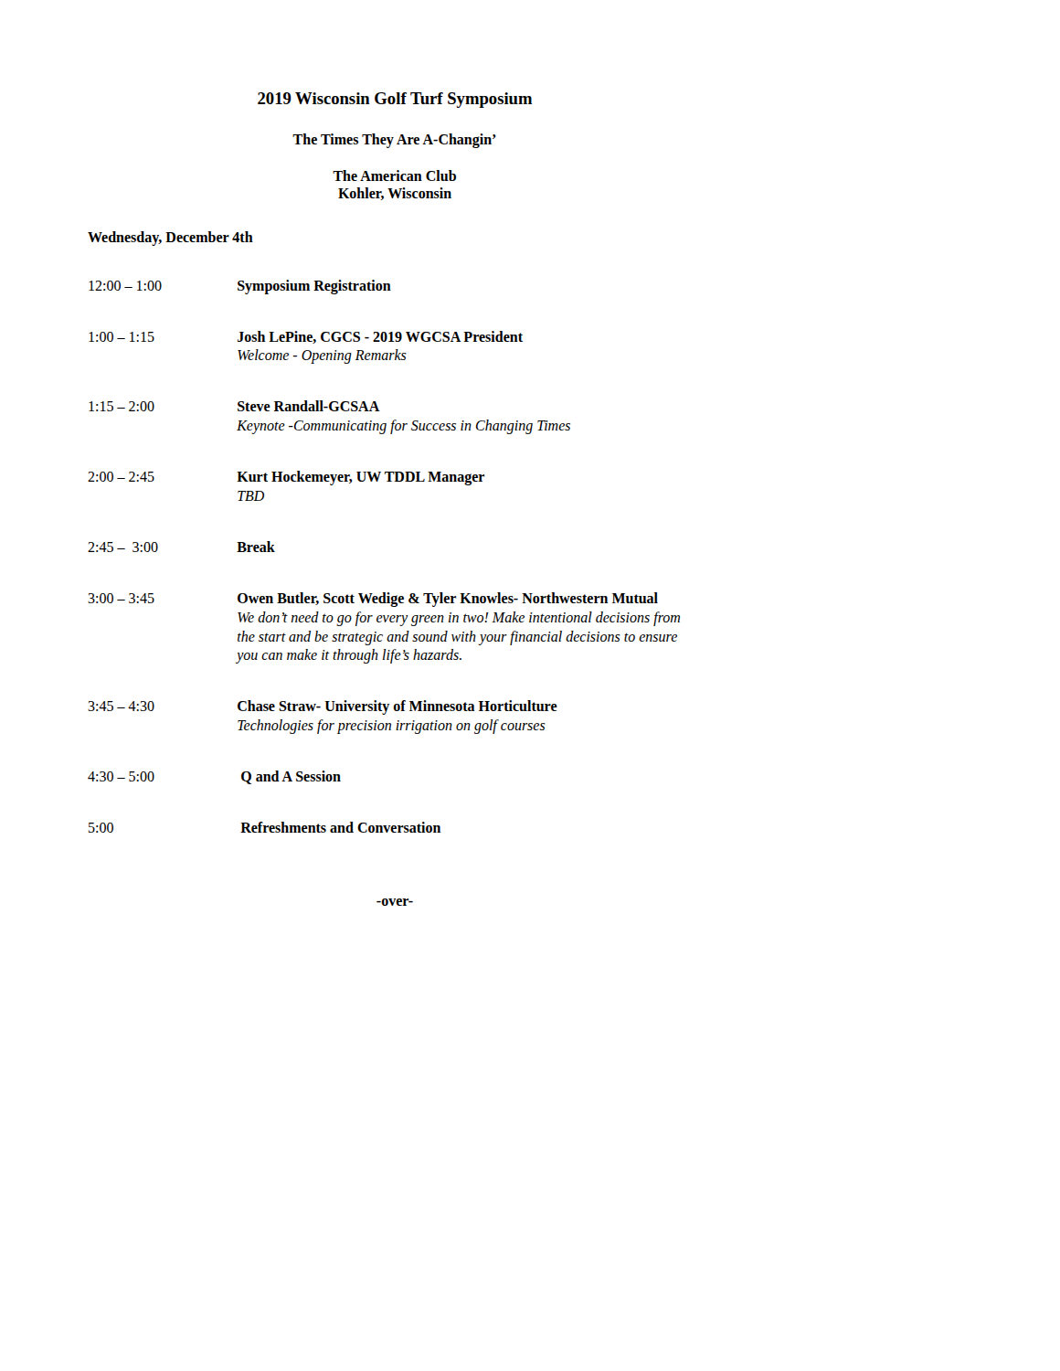2019 Wisconsin Golf Turf Symposium
The Times They Are A-Changin’
The American Club
Kohler, Wisconsin
Wednesday, December 4th
| 12:00 – 1:00 | Symposium Registration |
| 1:00 – 1:15 | Josh LePine, CGCS - 2019 WGCSA President Welcome - Opening Remarks |
| 1:15 – 2:00 | Steve Randall-GCSAA Keynote -Communicating for Success in Changing Times |
| 2:00 – 2:45 | Kurt Hockemeyer, UW TDDL Manager TBD |
| 2:45 – 3:00 | Break |
| 3:00 – 3:45 | Owen Butler, Scott Wedige & Tyler Knowles- Northwestern Mutual We don’t need to go for every green in two! Make intentional decisions from the start and be strategic and sound with your financial decisions to ensure you can make it through life’s hazards. |
| 3:45 – 4:30 | Chase Straw- University of Minnesota Horticulture Technologies for precision irrigation on golf courses |
| 4:30 – 5:00 | Q and A Session |
| 5:00 | Refreshments and Conversation |
-over-